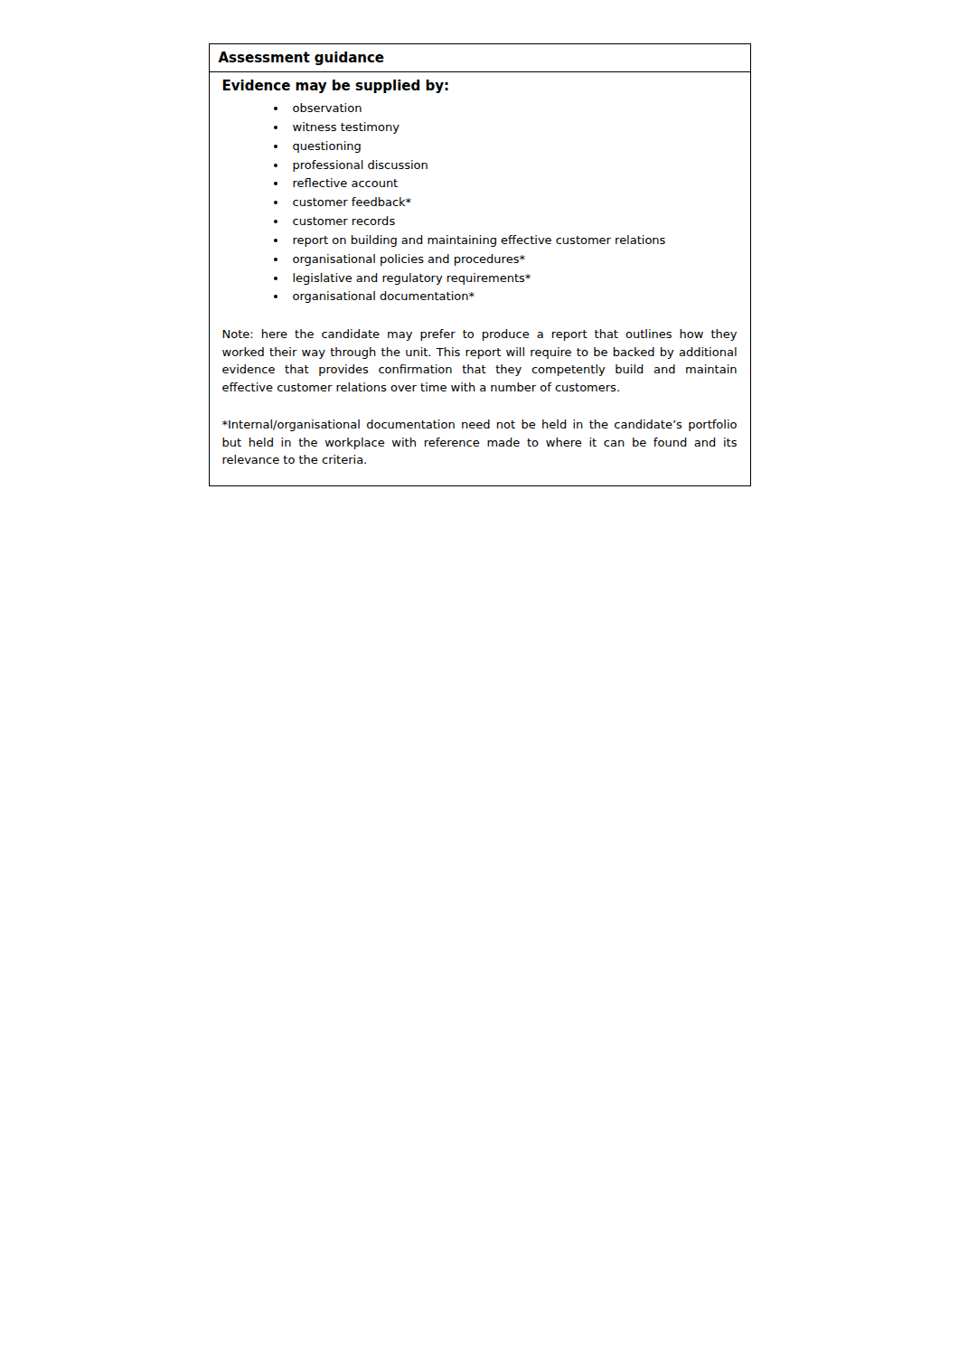Assessment guidance
Evidence may be supplied by:
observation
witness testimony
questioning
professional discussion
reflective account
customer feedback*
customer records
report on building and maintaining effective customer relations
organisational policies and procedures*
legislative and regulatory requirements*
organisational documentation*
Note: here the candidate may prefer to produce a report that outlines how they worked their way through the unit. This report will require to be backed by additional evidence that provides confirmation that they competently build and maintain effective customer relations over time with a number of customers.
*Internal/organisational documentation need not be held in the candidate’s portfolio but held in the workplace with reference made to where it can be found and its relevance to the criteria.